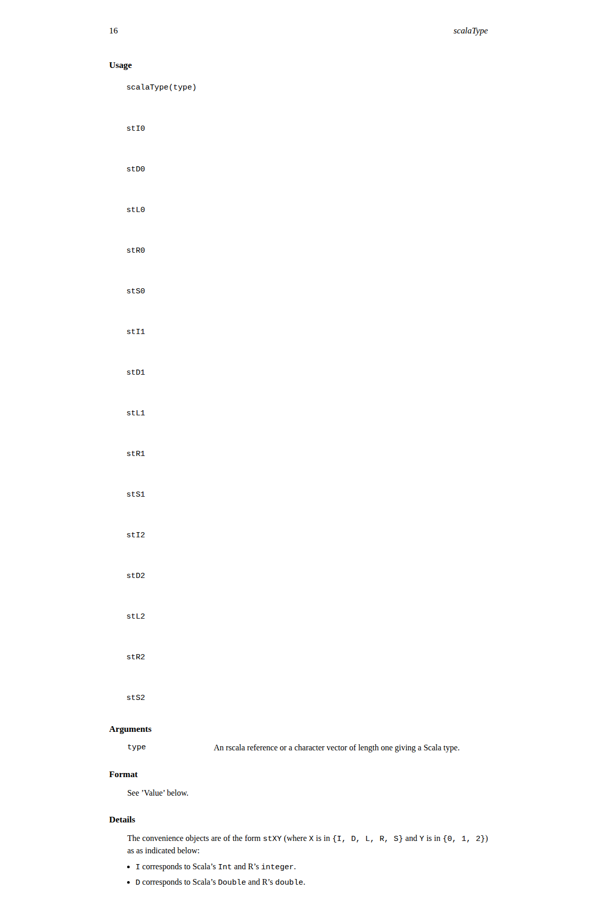16 scalaType
Usage
scalaType(type)

stI0

stD0

stL0

stR0

stS0

stI1

stD1

stL1

stR1

stS1

stI2

stD2

stL2

stR2

stS2
Arguments
type
An rscala reference or a character vector of length one giving a Scala type.
Format
See ’Value’ below.
Details
The convenience objects are of the form stXY (where X is in {I, D, L, R, S} and Y is in {0, 1, 2}) as as indicated below:
I corresponds to Scala’s Int and R’s integer.
D corresponds to Scala’s Double and R’s double.